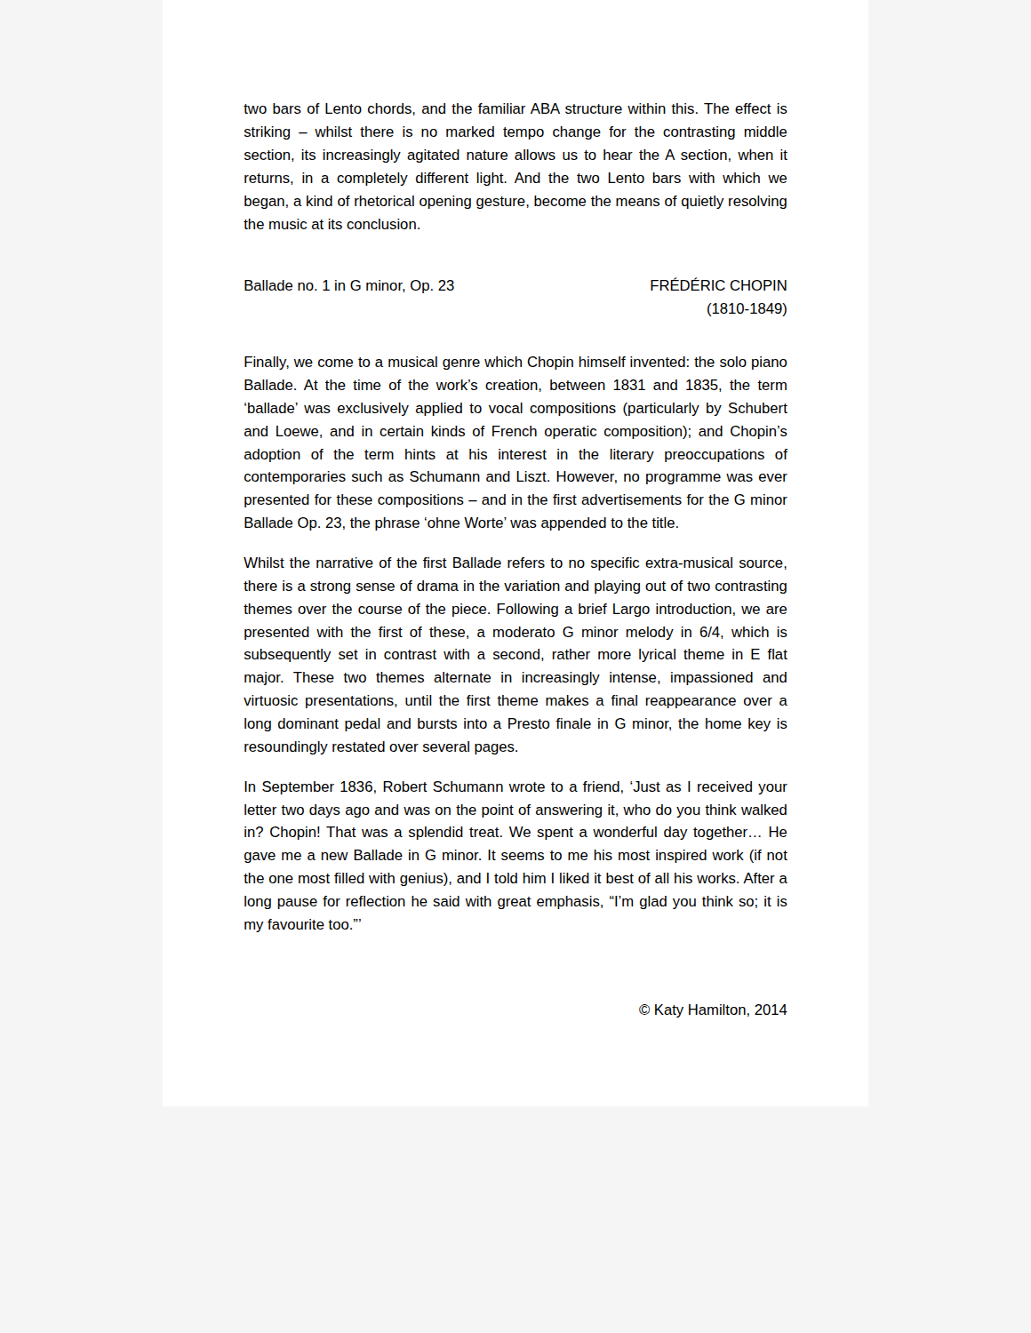two bars of Lento chords, and the familiar ABA structure within this. The effect is striking – whilst there is no marked tempo change for the contrasting middle section, its increasingly agitated nature allows us to hear the A section, when it returns, in a completely different light. And the two Lento bars with which we began, a kind of rhetorical opening gesture, become the means of quietly resolving the music at its conclusion.
Ballade no. 1 in G minor, Op. 23
FRÉDÉRIC CHOPIN (1810-1849)
Finally, we come to a musical genre which Chopin himself invented: the solo piano Ballade. At the time of the work’s creation, between 1831 and 1835, the term ‘ballade’ was exclusively applied to vocal compositions (particularly by Schubert and Loewe, and in certain kinds of French operatic composition); and Chopin’s adoption of the term hints at his interest in the literary preoccupations of contemporaries such as Schumann and Liszt. However, no programme was ever presented for these compositions – and in the first advertisements for the G minor Ballade Op. 23, the phrase ‘ohne Worte’ was appended to the title.
Whilst the narrative of the first Ballade refers to no specific extra-musical source, there is a strong sense of drama in the variation and playing out of two contrasting themes over the course of the piece. Following a brief Largo introduction, we are presented with the first of these, a moderato G minor melody in 6/4, which is subsequently set in contrast with a second, rather more lyrical theme in E flat major. These two themes alternate in increasingly intense, impassioned and virtuosic presentations, until the first theme makes a final reappearance over a long dominant pedal and bursts into a Presto finale in G minor, the home key is resoundingly restated over several pages.
In September 1836, Robert Schumann wrote to a friend, ‘Just as I received your letter two days ago and was on the point of answering it, who do you think walked in? Chopin! That was a splendid treat. We spent a wonderful day together… He gave me a new Ballade in G minor. It seems to me his most inspired work (if not the one most filled with genius), and I told him I liked it best of all his works. After a long pause for reflection he said with great emphasis, “I’m glad you think so; it is my favourite too.”’
© Katy Hamilton, 2014